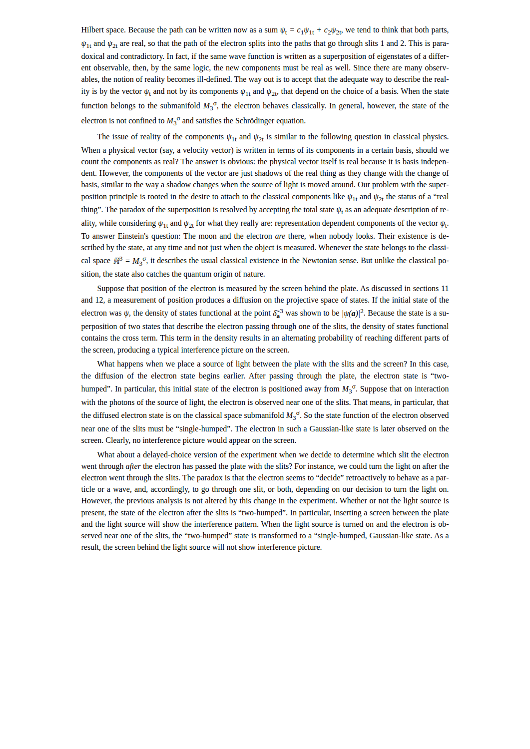Hilbert space. Because the path can be written now as a sum ψt = c1ψ1t + c2ψ2t, we tend to think that both parts, ψ1t and ψ2t are real, so that the path of the electron splits into the paths that go through slits 1 and 2. This is paradoxical and contradictory. In fact, if the same wave function is written as a superposition of eigenstates of a different observable, then, by the same logic, the new components must be real as well. Since there are many observables, the notion of reality becomes ill-defined. The way out is to accept that the adequate way to describe the reality is by the vector ψt and not by its components ψ1t and ψ2t, that depend on the choice of a basis. When the state function belongs to the submanifold M3σ, the electron behaves classically. In general, however, the state of the electron is not confined to M3σ and satisfies the Schrödinger equation.
The issue of reality of the components ψ1t and ψ2t is similar to the following question in classical physics. When a physical vector (say, a velocity vector) is written in terms of its components in a certain basis, should we count the components as real? The answer is obvious: the physical vector itself is real because it is basis independent. However, the components of the vector are just shadows of the real thing as they change with the change of basis, similar to the way a shadow changes when the source of light is moved around. Our problem with the superposition principle is rooted in the desire to attach to the classical components like ψ1t and ψ2t the status of a “real thing”. The paradox of the superposition is resolved by accepting the total state ψt as an adequate description of reality, while considering ψ1t and ψ2t for what they really are: representation dependent components of the vector ψt. To answer Einstein's question: The moon and the electron are there, when nobody looks. Their existence is described by the state, at any time and not just when the object is measured. Whenever the state belongs to the classical space ℝ3 = M3σ, it describes the usual classical existence in the Newtonian sense. But unlike the classical position, the state also catches the quantum origin of nature.
Suppose that position of the electron is measured by the screen behind the plate. As discussed in sections 11 and 12, a measurement of position produces a diffusion on the projective space of states. If the initial state of the electron was ψ, the density of states functional at the point δ̃a3 was shown to be |ψ(a)|2. Because the state is a superposition of two states that describe the electron passing through one of the slits, the density of states functional contains the cross term. This term in the density results in an alternating probability of reaching different parts of the screen, producing a typical interference picture on the screen.
What happens when we place a source of light between the plate with the slits and the screen? In this case, the diffusion of the electron state begins earlier. After passing through the plate, the electron state is “two-humped”. In particular, this initial state of the electron is positioned away from M3σ. Suppose that on interaction with the photons of the source of light, the electron is observed near one of the slits. That means, in particular, that the diffused electron state is on the classical space submanifold M3σ. So the state function of the electron observed near one of the slits must be “single-humped”. The electron in such a Gaussian-like state is later observed on the screen. Clearly, no interference picture would appear on the screen.
What about a delayed-choice version of the experiment when we decide to determine which slit the electron went through after the electron has passed the plate with the slits? For instance, we could turn the light on after the electron went through the slits. The paradox is that the electron seems to “decide” retroactively to behave as a particle or a wave, and, accordingly, to go through one slit, or both, depending on our decision to turn the light on. However, the previous analysis is not altered by this change in the experiment. Whether or not the light source is present, the state of the electron after the slits is “two-humped”. In particular, inserting a screen between the plate and the light source will show the interference pattern. When the light source is turned on and the electron is observed near one of the slits, the “two-humped” state is transformed to a “single-humped, Gaussian-like state. As a result, the screen behind the light source will not show interference picture.